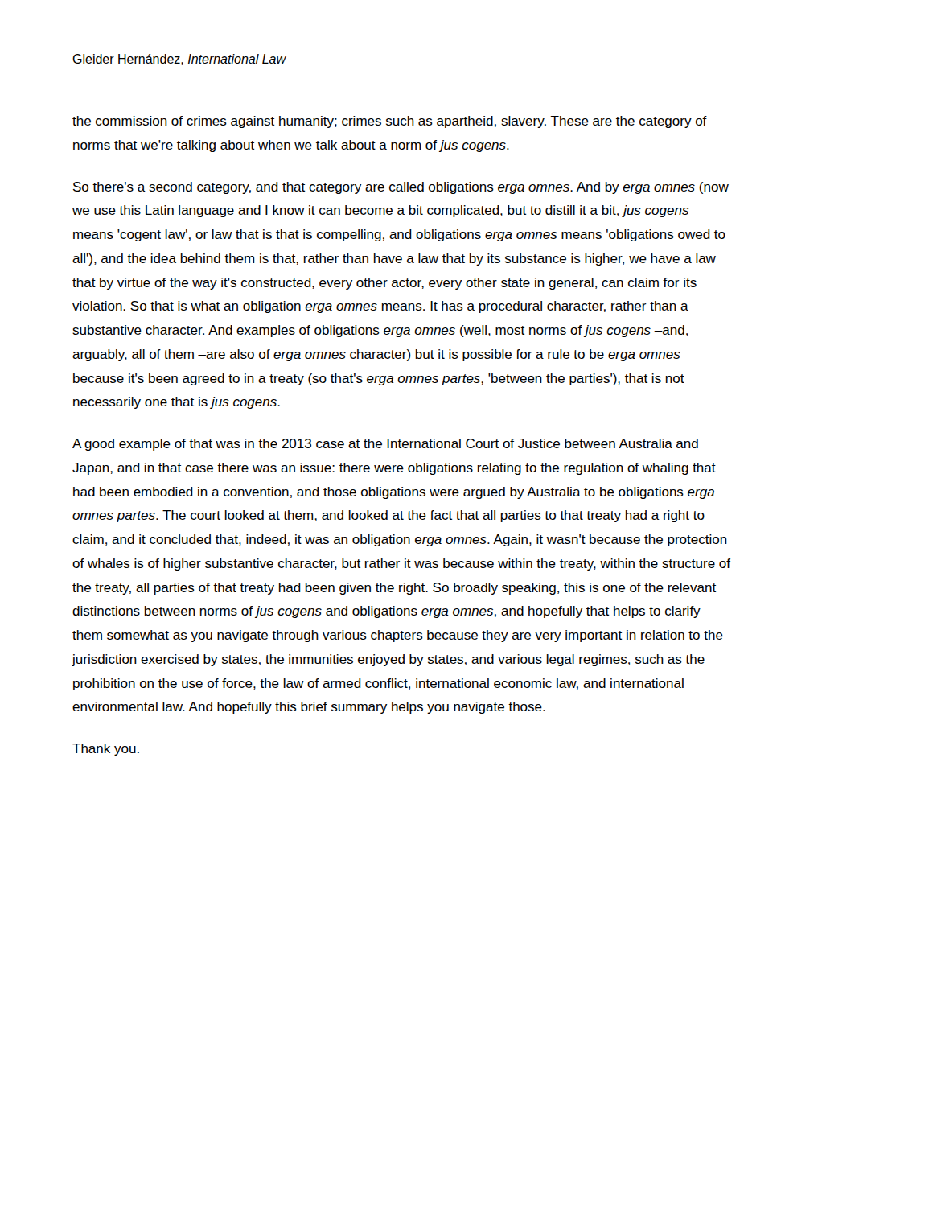Gleider Hernández, International Law
the commission of crimes against humanity; crimes such as apartheid, slavery. These are the category of norms that we're talking about when we talk about a norm of jus cogens.
So there's a second category, and that category are called obligations erga omnes. And by erga omnes (now we use this Latin language and I know it can become a bit complicated, but to distill it a bit, jus cogens means 'cogent law', or law that is that is compelling, and obligations erga omnes means 'obligations owed to all'), and the idea behind them is that, rather than have a law that by its substance is higher, we have a law that by virtue of the way it's constructed, every other actor, every other state in general, can claim for its violation. So that is what an obligation erga omnes means. It has a procedural character, rather than a substantive character. And examples of obligations erga omnes (well, most norms of jus cogens –and, arguably, all of them –are also of erga omnes character) but it is possible for a rule to be erga omnes because it's been agreed to in a treaty (so that's erga omnes partes, 'between the parties'), that is not necessarily one that is jus cogens.
A good example of that was in the 2013 case at the International Court of Justice between Australia and Japan, and in that case there was an issue: there were obligations relating to the regulation of whaling that had been embodied in a convention, and those obligations were argued by Australia to be obligations erga omnes partes. The court looked at them, and looked at the fact that all parties to that treaty had a right to claim, and it concluded that, indeed, it was an obligation erga omnes. Again, it wasn't because the protection of whales is of higher substantive character, but rather it was because within the treaty, within the structure of the treaty, all parties of that treaty had been given the right. So broadly speaking, this is one of the relevant distinctions between norms of jus cogens and obligations erga omnes, and hopefully that helps to clarify them somewhat as you navigate through various chapters because they are very important in relation to the jurisdiction exercised by states, the immunities enjoyed by states, and various legal regimes, such as the prohibition on the use of force, the law of armed conflict, international economic law, and international environmental law. And hopefully this brief summary helps you navigate those.
Thank you.